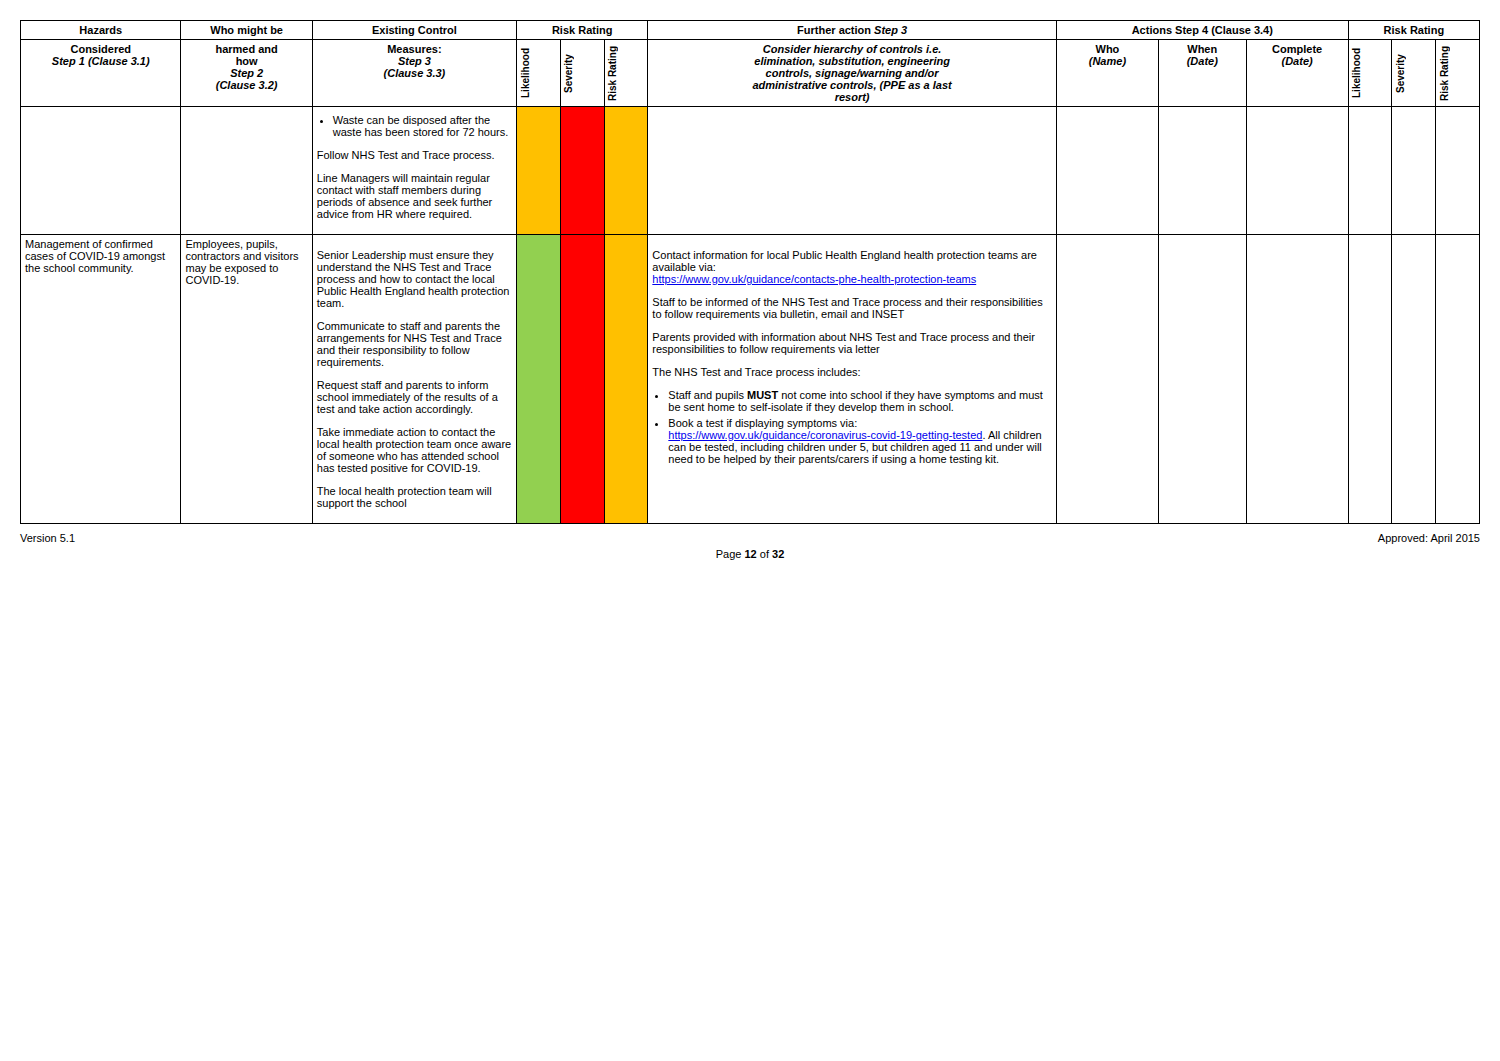| Hazards | Who might be | Existing Control | Risk Rating | Further action Step 3 | Actions Step 4 (Clause 3.4) | Risk Rating |
| --- | --- | --- | --- | --- | --- | --- |
| Considered Step 1 (Clause 3.1) | harmed and how Step 2 (Clause 3.2) | Measures: Step 3 (Clause 3.3) | Likelihood | Severity | Risk Rating | Consider hierarchy of controls i.e. elimination, substitution, engineering controls, signage/warning and/or administrative controls, (PPE as a last resort) | Who (Name) | When (Date) | Complete (Date) | Likelihood | Severity | Risk Rating |
| | | Waste can be disposed after the waste has been stored for 72 hours. Follow NHS Test and Trace process. Line Managers will maintain regular contact with staff members during periods of absence and seek further advice from HR where required. | | | | | | | | | | |
| Management of confirmed cases of COVID-19 amongst the school community. | Employees, pupils, contractors and visitors may be exposed to COVID-19. | Senior Leadership must ensure they understand the NHS Test and Trace process and how to contact the local Public Health England health protection team. Communicate to staff and parents the arrangements for NHS Test and Trace and their responsibility to follow requirements. Request staff and parents to inform school immediately of the results of a test and take action accordingly. Take immediate action to contact the local health protection team once aware of someone who has attended school has tested positive for COVID-19. The local health protection team will support the school | | | | Contact information for local Public Health England health protection teams are available via: https://www.gov.uk/guidance/contacts-phe-health-protection-teams Staff to be informed of the NHS Test and Trace process and their responsibilities to follow requirements via bulletin, email and INSET Parents provided with information about NHS Test and Trace process and their responsibilities to follow requirements via letter The NHS Test and Trace process includes: Staff and pupils MUST not come into school if they have symptoms and must be sent home to self-isolate if they develop them in school. Book a test if displaying symptoms via: https://www.gov.uk/guidance/coronavirus-covid-19-getting-tested . All children can be tested, including children under 5, but children aged 11 and under will need to be helped by their parents/carers if using a home testing kit. | | | | | | |
Version 5.1 Approved: April 2015
Page 12 of 32